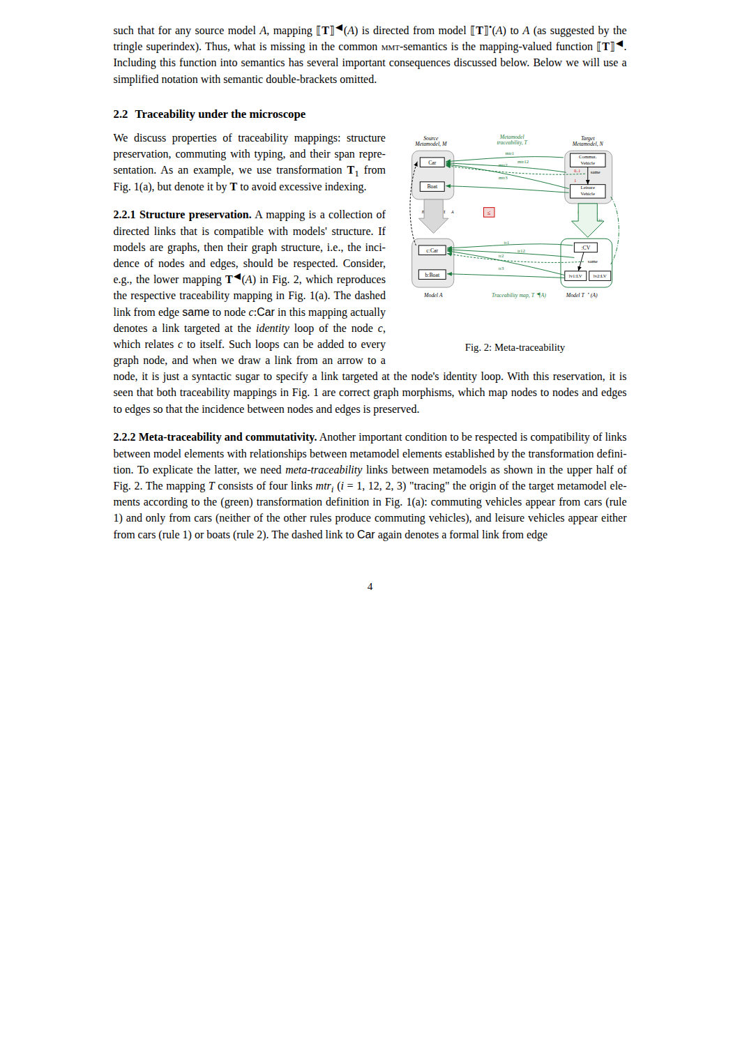such that for any source model A, mapping ⟦T⟧◀(A) is directed from model ⟦T⟧•(A) to A (as suggested by the tringle superindex). Thus, what is missing in the common mmt-semantics is the mapping-valued function ⟦T⟧◀. Including this function into semantics has several important consequences discussed below. Below we will use a simplified notation with semantic double-brackets omitted.
2.2 Traceability under the microscope
Source Metamodel, M Metamodel traceability, T Target Metamodel, N Car Boat Commut. Vehicle Leisure Vehicle 0..1 same 1 mtr1 mtr12 mtr2 mtr3 Typing mapping, τ A Typing mapping, τ T•(A) ≤ c:Car b:Boat :CV lv1:LV lv2:LV same tr1 tr12 tr2 tr3 Model A Traceability map, T ◀ (A) Model T • (A)
Fig. 2: Meta-traceability
We discuss properties of traceability mappings: structure preservation, commuting with typing, and their span representation. As an example, we use transformation T1 from Fig. 1(a), but denote it by T to avoid excessive indexing.
2.2.1 Structure preservation.
A mapping is a collection of directed links that is compatible with models' structure. If models are graphs, then their graph structure, i.e., the incidence of nodes and edges, should be respected. Consider, e.g., the lower mapping T◀(A) in Fig. 2, which reproduces the respective traceability mapping in Fig. 1(a). The dashed link from edge same to node c:Car in this mapping actually denotes a link targeted at the identity loop of the node c, which relates c to itself. Such loops can be added to every graph node, and when we draw a link from an arrow to a node, it is just a syntactic sugar to specify a link targeted at the node's identity loop. With this reservation, it is seen that both traceability mappings in Fig. 1 are correct graph morphisms, which map nodes to nodes and edges to edges so that the incidence between nodes and edges is preserved.
2.2.2 Meta-traceability and commutativity.
Another important condition to be respected is compatibility of links between model elements with relationships between metamodel elements established by the transformation definition. To explicate the latter, we need meta-traceability links between metamodels as shown in the upper half of Fig. 2. The mapping T consists of four links mtri (i = 1, 12, 2, 3) "tracing" the origin of the target metamodel elements according to the (green) transformation definition in Fig. 1(a): commuting vehicles appear from cars (rule 1) and only from cars (neither of the other rules produce commuting vehicles), and leisure vehicles appear either from cars (rule 1) or boats (rule 2). The dashed link to Car again denotes a formal link from edge
4